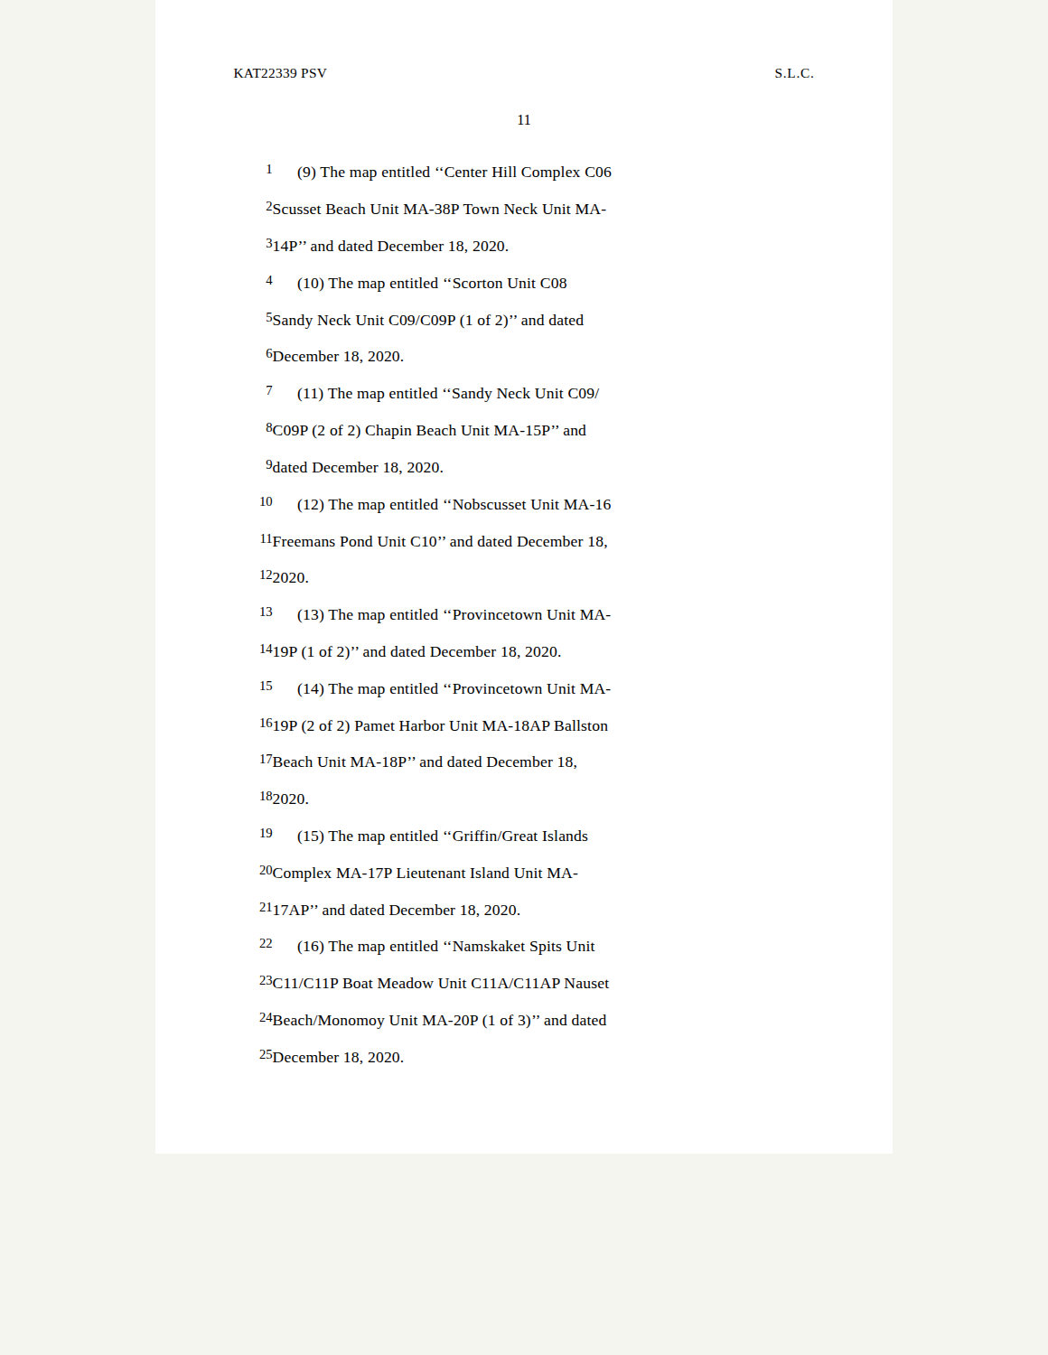KAT22339 PSV
S.L.C.
11
| 1 | (9) The map entitled ‘‘Center Hill Complex C06 |
| 2 | Scusset Beach Unit MA-38P Town Neck Unit MA- |
| 3 | 14P’’ and dated December 18, 2020. |
| 4 | (10) The map entitled ‘‘Scorton Unit C08 |
| 5 | Sandy Neck Unit C09/C09P (1 of 2)’’ and dated |
| 6 | December 18, 2020. |
| 7 | (11) The map entitled ‘‘Sandy Neck Unit C09/ |
| 8 | C09P (2 of 2) Chapin Beach Unit MA-15P’’ and |
| 9 | dated December 18, 2020. |
| 10 | (12) The map entitled ‘‘Nobscusset Unit MA-16 |
| 11 | Freemans Pond Unit C10’’ and dated December 18, |
| 12 | 2020. |
| 13 | (13) The map entitled ‘‘Provincetown Unit MA- |
| 14 | 19P (1 of 2)’’ and dated December 18, 2020. |
| 15 | (14) The map entitled ‘‘Provincetown Unit MA- |
| 16 | 19P (2 of 2) Pamet Harbor Unit MA-18AP Ballston |
| 17 | Beach Unit MA-18P’’ and dated December 18, |
| 18 | 2020. |
| 19 | (15) The map entitled ‘‘Griffin/Great Islands |
| 20 | Complex MA-17P Lieutenant Island Unit MA- |
| 21 | 17AP’’ and dated December 18, 2020. |
| 22 | (16) The map entitled ‘‘Namskaket Spits Unit |
| 23 | C11/C11P Boat Meadow Unit C11A/C11AP Nauset |
| 24 | Beach/Monomoy Unit MA-20P (1 of 3)’’ and dated |
| 25 | December 18, 2020. |